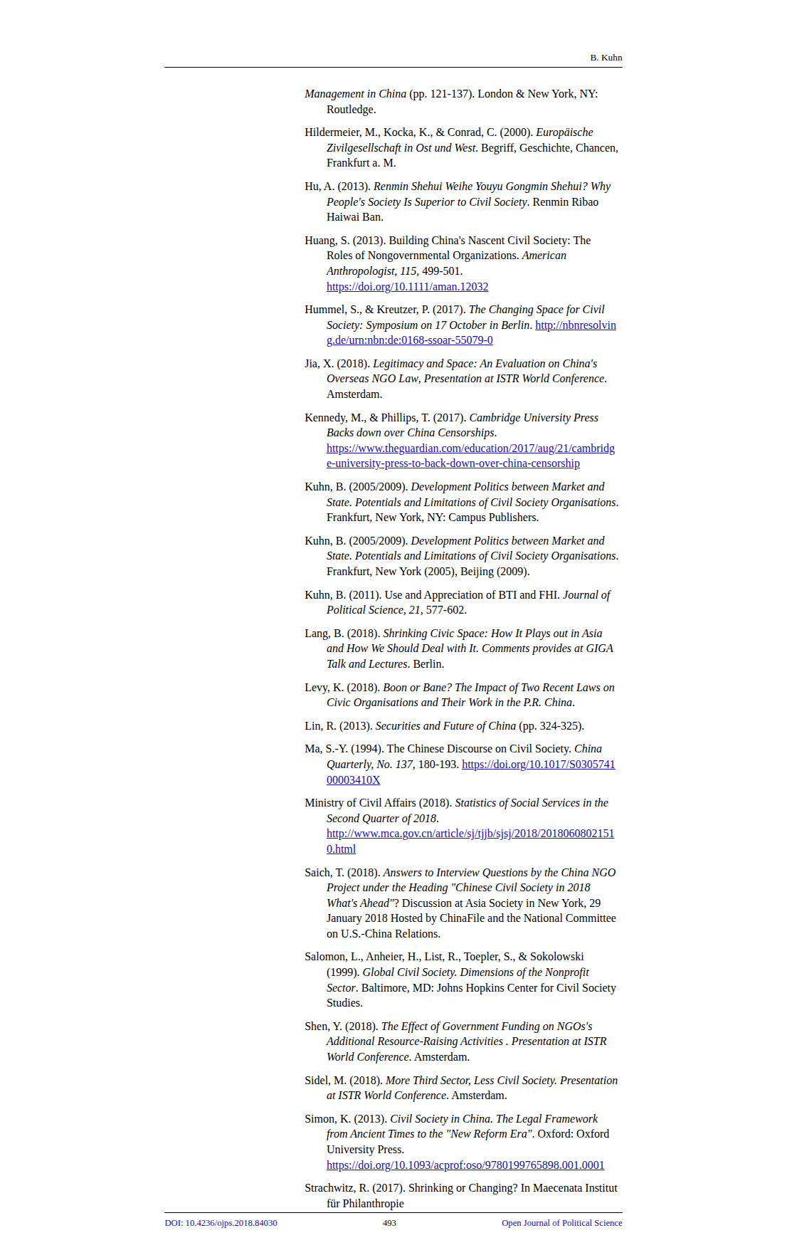B. Kuhn
Management in China (pp. 121-137). London & New York, NY: Routledge.
Hildermeier, M., Kocka, K., & Conrad, C. (2000). Europäische Zivilgesellschaft in Ost und West. Begriff, Geschichte, Chancen, Frankfurt a. M.
Hu, A. (2013). Renmin Shehui Weihe Youyu Gongmin Shehui? Why People's Society Is Superior to Civil Society. Renmin Ribao Haiwai Ban.
Huang, S. (2013). Building China's Nascent Civil Society: The Roles of Nongovernmental Organizations. American Anthropologist, 115, 499-501.
https://doi.org/10.1111/aman.12032
Hummel, S., & Kreutzer, P. (2017). The Changing Space for Civil Society: Symposium on 17 October in Berlin. http://nbnresolving.de/urn:nbn:de:0168-ssoar-55079-0
Jia, X. (2018). Legitimacy and Space: An Evaluation on China's Overseas NGO Law, Presentation at ISTR World Conference. Amsterdam.
Kennedy, M., & Phillips, T. (2017). Cambridge University Press Backs down over China Censorships.
https://www.theguardian.com/education/2017/aug/21/cambridge-university-press-to-back-down-over-china-censorship
Kuhn, B. (2005/2009). Development Politics between Market and State. Potentials and Limitations of Civil Society Organisations. Frankfurt, New York, NY: Campus Publishers.
Kuhn, B. (2005/2009). Development Politics between Market and State. Potentials and Limitations of Civil Society Organisations. Frankfurt, New York (2005), Beijing (2009).
Kuhn, B. (2011). Use and Appreciation of BTI and FHI. Journal of Political Science, 21, 577-602.
Lang, B. (2018). Shrinking Civic Space: How It Plays out in Asia and How We Should Deal with It. Comments provides at GIGA Talk and Lectures. Berlin.
Levy, K. (2018). Boon or Bane? The Impact of Two Recent Laws on Civic Organisations and Their Work in the P.R. China.
Lin, R. (2013). Securities and Future of China (pp. 324-325).
Ma, S.-Y. (1994). The Chinese Discourse on Civil Society. China Quarterly, No. 137, 180-193. https://doi.org/10.1017/S030574100003410X
Ministry of Civil Affairs (2018). Statistics of Social Services in the Second Quarter of 2018.
http://www.mca.gov.cn/article/sj/tjjb/sjsj/2018/20180608021510.html
Saich, T. (2018). Answers to Interview Questions by the China NGO Project under the Heading "Chinese Civil Society in 2018 What's Ahead"? Discussion at Asia Society in New York, 29 January 2018 Hosted by ChinaFile and the National Committee on U.S.-China Relations.
Salomon, L., Anheier, H., List, R., Toepler, S., & Sokolowski (1999). Global Civil Society. Dimensions of the Nonprofit Sector. Baltimore, MD: Johns Hopkins Center for Civil Society Studies.
Shen, Y. (2018). The Effect of Government Funding on NGOs's Additional Resource-Raising Activities . Presentation at ISTR World Conference. Amsterdam.
Sidel, M. (2018). More Third Sector, Less Civil Society. Presentation at ISTR World Conference. Amsterdam.
Simon, K. (2013). Civil Society in China. The Legal Framework from Ancient Times to the "New Reform Era". Oxford: Oxford University Press.
https://doi.org/10.1093/acprof:oso/9780199765898.001.0001
Strachwitz, R. (2017). Shrinking or Changing? In Maecenata Institut für Philanthropie
DOI: 10.4236/ojps.2018.84030
493
Open Journal of Political Science